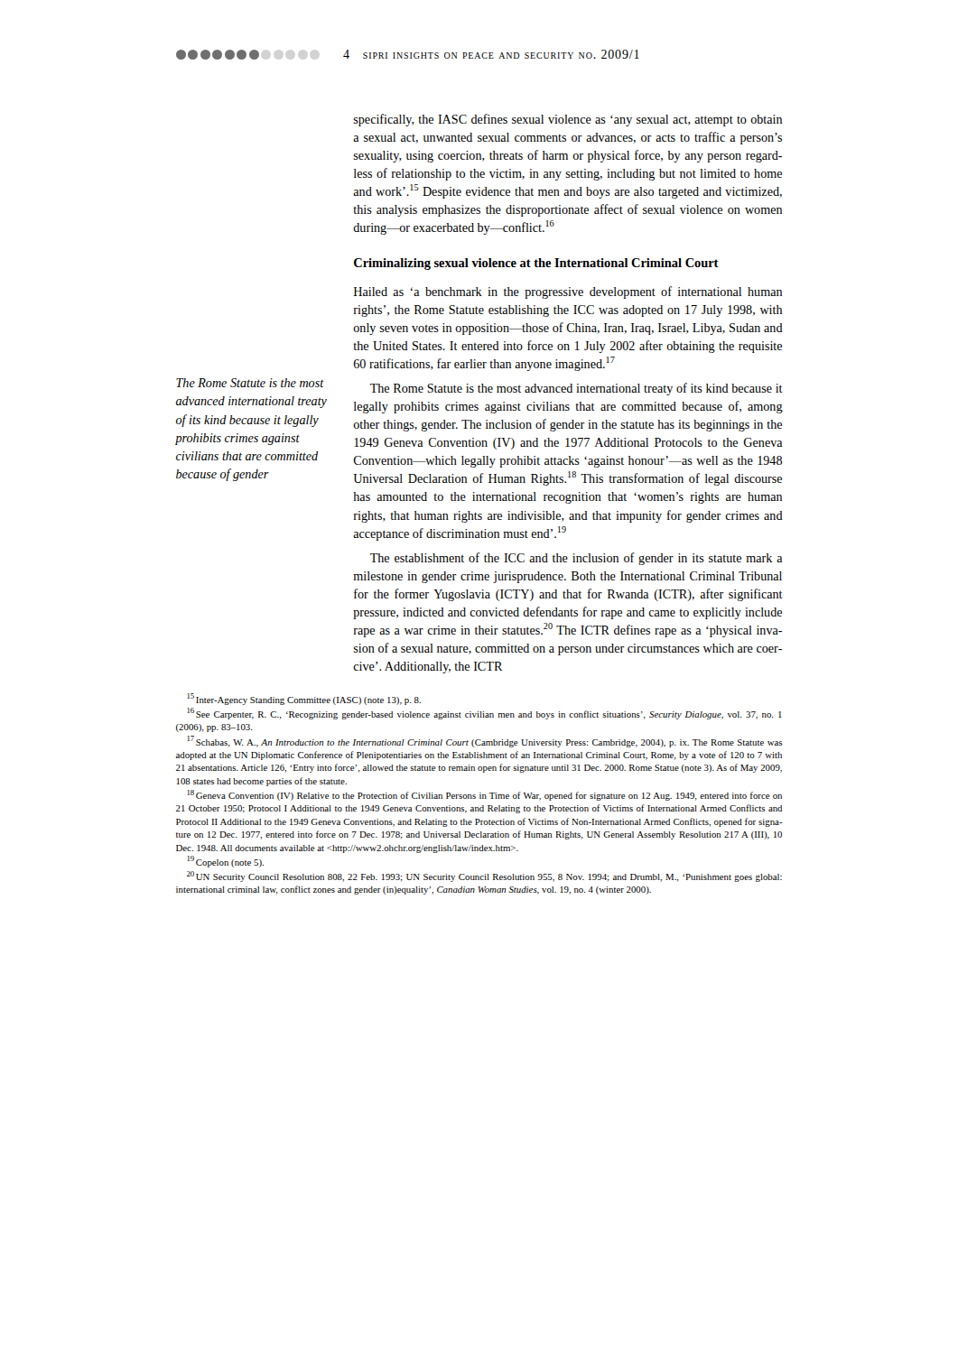4sipri insights on peace and security no. 2009/1
The Rome Statute is the most advanced international treaty of its kind because it legally prohibits crimes against civilians that are committed because of gender
specifically, the IASC defines sexual violence as ‘any sexual act, attempt to obtain a sexual act, unwanted sexual comments or advances, or acts to traffic a person’s sexuality, using coercion, threats of harm or physical force, by any person regardless of relationship to the victim, in any setting, including but not limited to home and work’.15 Despite evidence that men and boys are also targeted and victimized, this analysis emphasizes the disproportionate affect of sexual violence on women during—or exacerbated by—conflict.16
Criminalizing sexual violence at the International Criminal Court
Hailed as ‘a benchmark in the progressive development of international human rights’, the Rome Statute establishing the ICC was adopted on 17 July 1998, with only seven votes in opposition—those of China, Iran, Iraq, Israel, Libya, Sudan and the United States. It entered into force on 1 July 2002 after obtaining the requisite 60 ratifications, far earlier than anyone imagined.17
The Rome Statute is the most advanced international treaty of its kind because it legally prohibits crimes against civilians that are committed because of, among other things, gender. The inclusion of gender in the statute has its beginnings in the 1949 Geneva Convention (IV) and the 1977 Additional Protocols to the Geneva Convention—which legally prohibit attacks ‘against honour’—as well as the 1948 Universal Declaration of Human Rights.18 This transformation of legal discourse has amounted to the international recognition that ‘women’s rights are human rights, that human rights are indivisible, and that impunity for gender crimes and acceptance of discrimination must end’.19
The establishment of the ICC and the inclusion of gender in its statute mark a milestone in gender crime jurisprudence. Both the International Criminal Tribunal for the former Yugoslavia (ICTY) and that for Rwanda (ICTR), after significant pressure, indicted and convicted defendants for rape and came to explicitly include rape as a war crime in their statutes.20 The ICTR defines rape as a ‘physical invasion of a sexual nature, committed on a person under circumstances which are coercive’. Additionally, the ICTR
15 Inter-Agency Standing Committee (IASC) (note 13), p. 8.
16 See Carpenter, R. C., ‘Recognizing gender-based violence against civilian men and boys in conflict situations’, Security Dialogue, vol. 37, no. 1 (2006), pp. 83–103.
17 Schabas, W. A., An Introduction to the International Criminal Court (Cambridge University Press: Cambridge, 2004), p. ix. The Rome Statute was adopted at the UN Diplomatic Conference of Plenipotentiaries on the Establishment of an International Criminal Court, Rome, by a vote of 120 to 7 with 21 absentations. Article 126, ‘Entry into force’, allowed the statute to remain open for signature until 31 Dec. 2000. Rome Statue (note 3). As of May 2009, 108 states had become parties of the statute.
18 Geneva Convention (IV) Relative to the Protection of Civilian Persons in Time of War, opened for signature on 12 Aug. 1949, entered into force on 21 October 1950; Protocol I Additional to the 1949 Geneva Conventions, and Relating to the Protection of Victims of International Armed Conflicts and Protocol II Additional to the 1949 Geneva Conventions, and Relating to the Protection of Victims of Non-International Armed Conflicts, opened for signature on 12 Dec. 1977, entered into force on 7 Dec. 1978; and Universal Declaration of Human Rights, UN General Assembly Resolution 217 A (III), 10 Dec. 1948. All documents available at <http://www2.ohchr.org/english/law/index.htm>.
19 Copelon (note 5).
20 UN Security Council Resolution 808, 22 Feb. 1993; UN Security Council Resolution 955, 8 Nov. 1994; and Drumbl, M., ‘Punishment goes global: international criminal law, conflict zones and gender (in)equality’, Canadian Woman Studies, vol. 19, no. 4 (winter 2000).